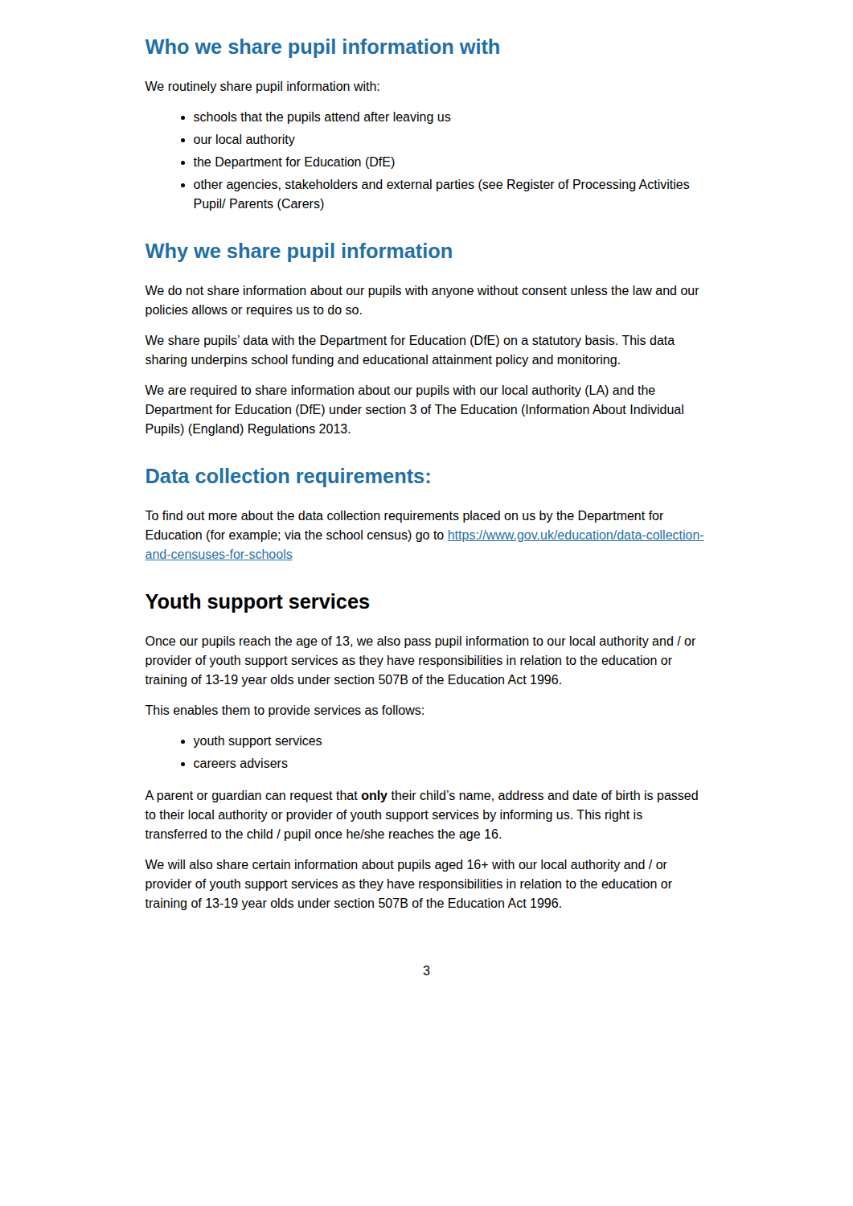Who we share pupil information with
We routinely share pupil information with:
schools that the pupils attend after leaving us
our local authority
the Department for Education (DfE)
other agencies, stakeholders and external parties (see Register of Processing Activities Pupil/ Parents (Carers)
Why we share pupil information
We do not share information about our pupils with anyone without consent unless the law and our policies allows or requires us to do so.
We share pupils’ data with the Department for Education (DfE) on a statutory basis. This data sharing underpins school funding and educational attainment policy and monitoring.
We are required to share information about our pupils with our local authority (LA) and the Department for Education (DfE) under section 3 of The Education (Information About Individual Pupils) (England) Regulations 2013.
Data collection requirements:
To find out more about the data collection requirements placed on us by the Department for Education (for example; via the school census) go to https://www.gov.uk/education/data-collection-and-censuses-for-schools
Youth support services
Once our pupils reach the age of 13, we also pass pupil information to our local authority and / or provider of youth support services as they have responsibilities in relation to the education or training of 13-19 year olds under section 507B of the Education Act 1996.
This enables them to provide services as follows:
youth support services
careers advisers
A parent or guardian can request that only their child’s name, address and date of birth is passed to their local authority or provider of youth support services by informing us. This right is transferred to the child / pupil once he/she reaches the age 16.
We will also share certain information about pupils aged 16+ with our local authority and / or provider of youth support services as they have responsibilities in relation to the education or training of 13-19 year olds under section 507B of the Education Act 1996.
3